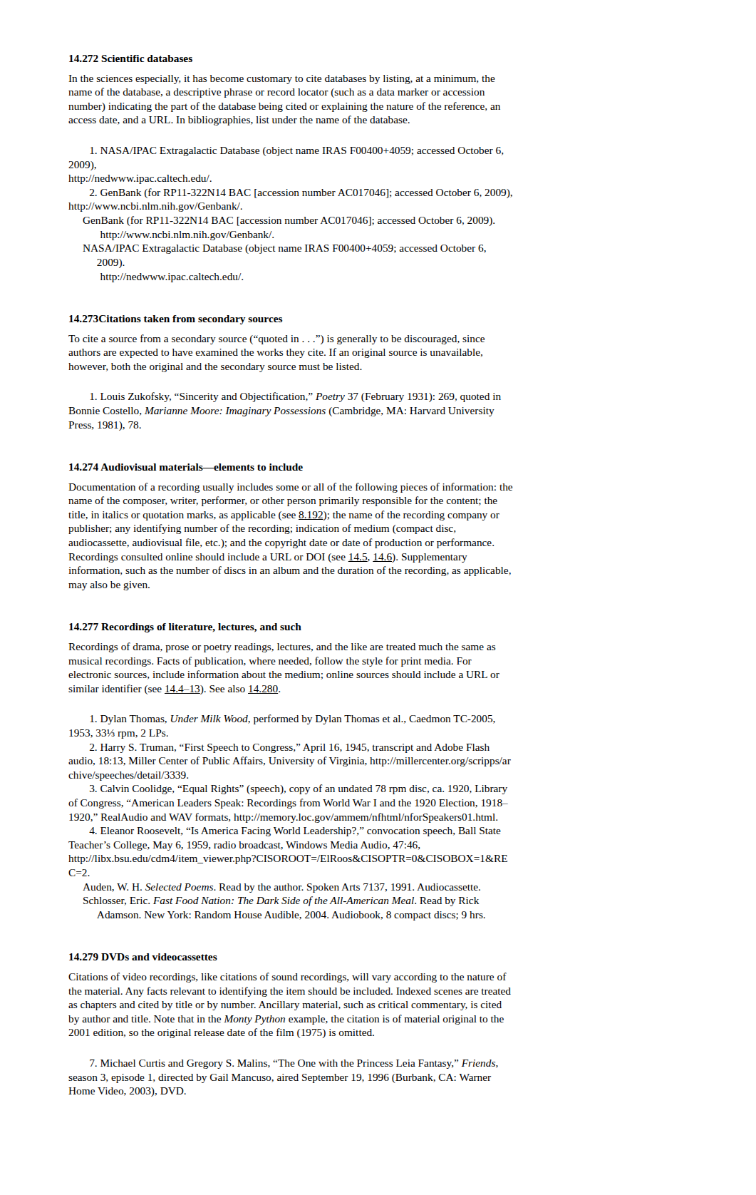14.272 Scientific databases
In the sciences especially, it has become customary to cite databases by listing, at a minimum, the name of the database, a descriptive phrase or record locator (such as a data marker or accession number) indicating the part of the database being cited or explaining the nature of the reference, an access date, and a URL. In bibliographies, list under the name of the database.
1. NASA/IPAC Extragalactic Database (object name IRAS F00400+4059; accessed October 6, 2009),
http://nedwww.ipac.caltech.edu/.
2. GenBank (for RP11-322N14 BAC [accession number AC017046]; accessed October 6, 2009),
http://www.ncbi.nlm.nih.gov/Genbank/.
GenBank (for RP11-322N14 BAC [accession number AC017046]; accessed October 6, 2009).
http://www.ncbi.nlm.nih.gov/Genbank/.
NASA/IPAC Extragalactic Database (object name IRAS F00400+4059; accessed October 6, 2009).
http://nedwww.ipac.caltech.edu/.
14.273Citations taken from secondary sources
To cite a source from a secondary source (“quoted in . . .”) is generally to be discouraged, since authors are expected to have examined the works they cite. If an original source is unavailable, however, both the original and the secondary source must be listed.
1. Louis Zukofsky, “Sincerity and Objectification,” Poetry 37 (February 1931): 269, quoted in Bonnie Costello, Marianne Moore: Imaginary Possessions (Cambridge, MA: Harvard University Press, 1981), 78.
14.274 Audiovisual materials—elements to include
Documentation of a recording usually includes some or all of the following pieces of information: the name of the composer, writer, performer, or other person primarily responsible for the content; the title, in italics or quotation marks, as applicable (see 8.192); the name of the recording company or publisher; any identifying number of the recording; indication of medium (compact disc, audiocassette, audiovisual file, etc.); and the copyright date or date of production or performance. Recordings consulted online should include a URL or DOI (see 14.5, 14.6). Supplementary information, such as the number of discs in an album and the duration of the recording, as applicable, may also be given.
14.277 Recordings of literature, lectures, and such
Recordings of drama, prose or poetry readings, lectures, and the like are treated much the same as musical recordings. Facts of publication, where needed, follow the style for print media. For electronic sources, include information about the medium; online sources should include a URL or similar identifier (see 14.4–13). See also 14.280.
1. Dylan Thomas, Under Milk Wood, performed by Dylan Thomas et al., Caedmon TC-2005, 1953, 33⅓ rpm, 2 LPs.
2. Harry S. Truman, “First Speech to Congress,” April 16, 1945, transcript and Adobe Flash audio, 18:13, Miller Center of Public Affairs, University of Virginia, http://millercenter.org/scripps/archive/speeches/detail/3339.
3. Calvin Coolidge, “Equal Rights” (speech), copy of an undated 78 rpm disc, ca. 1920, Library of Congress, “American Leaders Speak: Recordings from World War I and the 1920 Election, 1918–1920,” RealAudio and WAV formats, http://memory.loc.gov/ammem/nfhtml/nforSpeakers01.html.
4. Eleanor Roosevelt, “Is America Facing World Leadership?,” convocation speech, Ball State Teacher’s College, May 6, 1959, radio broadcast, Windows Media Audio, 47:46,
http://libx.bsu.edu/cdm4/item_viewer.php?CISOROOT=/ElRoos&CISOPTR=0&CISOBOX=1&REC=2.
Auden, W. H. Selected Poems. Read by the author. Spoken Arts 7137, 1991. Audiocassette.
Schlosser, Eric. Fast Food Nation: The Dark Side of the All-American Meal. Read by Rick Adamson. New York: Random House Audible, 2004. Audiobook, 8 compact discs; 9 hrs.
14.279 DVDs and videocassettes
Citations of video recordings, like citations of sound recordings, will vary according to the nature of the material. Any facts relevant to identifying the item should be included. Indexed scenes are treated as chapters and cited by title or by number. Ancillary material, such as critical commentary, is cited by author and title. Note that in the Monty Python example, the citation is of material original to the 2001 edition, so the original release date of the film (1975) is omitted.
7. Michael Curtis and Gregory S. Malins, “The One with the Princess Leia Fantasy,” Friends, season 3, episode 1, directed by Gail Mancuso, aired September 19, 1996 (Burbank, CA: Warner Home Video, 2003), DVD.